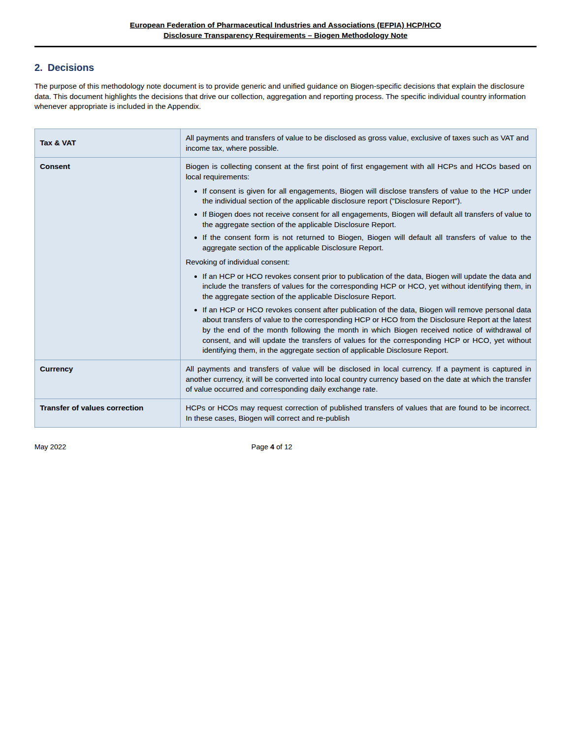European Federation of Pharmaceutical Industries and Associations (EFPIA) HCP/HCO
Disclosure Transparency Requirements – Biogen Methodology Note
2. Decisions
The purpose of this methodology note document is to provide generic and unified guidance on Biogen-specific decisions that explain the disclosure data. This document highlights the decisions that drive our collection, aggregation and reporting process. The specific individual country information whenever appropriate is included in the Appendix.
| Tax & VAT | All payments and transfers of value to be disclosed as gross value, exclusive of taxes such as VAT and income tax, where possible. |
| Consent | Biogen is collecting consent at the first point of first engagement with all HCPs and HCOs based on local requirements: If consent is given for all engagements, Biogen will disclose transfers of value to the HCP under the individual section of the applicable disclosure report ("Disclosure Report"). If Biogen does not receive consent for all engagements, Biogen will default all transfers of value to the aggregate section of the applicable Disclosure Report. If the consent form is not returned to Biogen, Biogen will default all transfers of value to the aggregate section of the applicable Disclosure Report. Revoking of individual consent: If an HCP or HCO revokes consent prior to publication of the data, Biogen will update the data and include the transfers of values for the corresponding HCP or HCO, yet without identifying them, in the aggregate section of the applicable Disclosure Report. If an HCP or HCO revokes consent after publication of the data, Biogen will remove personal data about transfers of value to the corresponding HCP or HCO from the Disclosure Report at the latest by the end of the month following the month in which Biogen received notice of withdrawal of consent, and will update the transfers of values for the corresponding HCP or HCO, yet without identifying them, in the aggregate section of applicable Disclosure Report. |
| Currency | All payments and transfers of value will be disclosed in local currency. If a payment is captured in another currency, it will be converted into local country currency based on the date at which the transfer of value occurred and corresponding daily exchange rate. |
| Transfer of values correction | HCPs or HCOs may request correction of published transfers of values that are found to be incorrect. In these cases, Biogen will correct and re-publish |
May 2022
Page 4 of 12